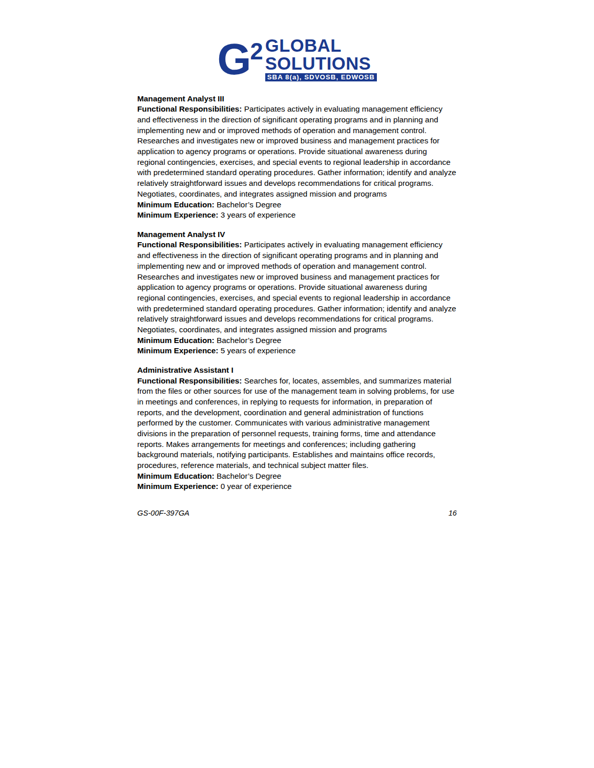G2 GLOBAL SOLUTIONS SBA 8(a), SDVOSB, EDWOSB
Management Analyst III
Functional Responsibilities: Participates actively in evaluating management efficiency and effectiveness in the direction of significant operating programs and in planning and implementing new and or improved methods of operation and management control. Researches and investigates new or improved business and management practices for application to agency programs or operations. Provide situational awareness during regional contingencies, exercises, and special events to regional leadership in accordance with predetermined standard operating procedures. Gather information; identify and analyze relatively straightforward issues and develops recommendations for critical programs. Negotiates, coordinates, and integrates assigned mission and programs
Minimum Education: Bachelor’s Degree
Minimum Experience: 3 years of experience
Management Analyst IV
Functional Responsibilities: Participates actively in evaluating management efficiency and effectiveness in the direction of significant operating programs and in planning and implementing new and or improved methods of operation and management control. Researches and investigates new or improved business and management practices for application to agency programs or operations. Provide situational awareness during regional contingencies, exercises, and special events to regional leadership in accordance with predetermined standard operating procedures. Gather information; identify and analyze relatively straightforward issues and develops recommendations for critical programs. Negotiates, coordinates, and integrates assigned mission and programs
Minimum Education: Bachelor’s Degree
Minimum Experience: 5 years of experience
Administrative Assistant I
Functional Responsibilities: Searches for, locates, assembles, and summarizes material from the files or other sources for use of the management team in solving problems, for use in meetings and conferences, in replying to requests for information, in preparation of reports, and the development, coordination and general administration of functions performed by the customer. Communicates with various administrative management divisions in the preparation of personnel requests, training forms, time and attendance reports. Makes arrangements for meetings and conferences; including gathering background materials, notifying participants. Establishes and maintains office records, procedures, reference materials, and technical subject matter files.
Minimum Education: Bachelor’s Degree
Minimum Experience: 0 year of experience
GS-00F-397GA 16